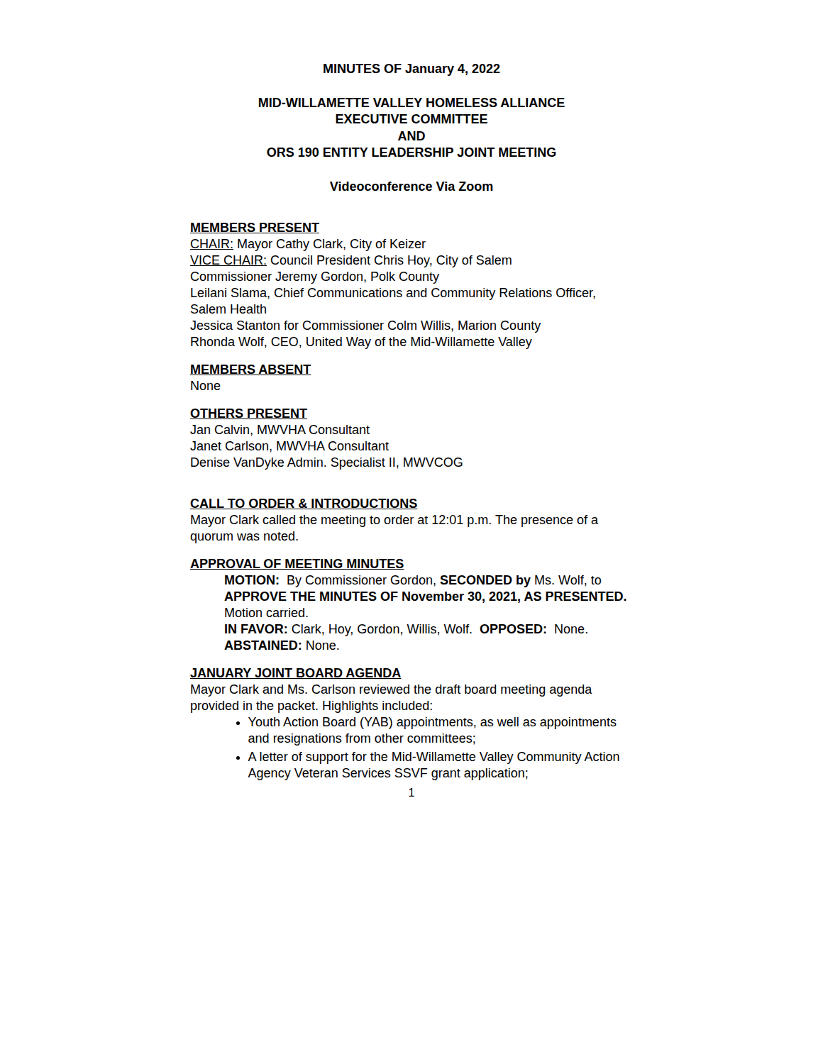MINUTES OF January 4, 2022
MID-WILLAMETTE VALLEY HOMELESS ALLIANCE
EXECUTIVE COMMITTEE
AND
ORS 190 ENTITY LEADERSHIP JOINT MEETING
Videoconference Via Zoom
MEMBERS PRESENT
CHAIR: Mayor Cathy Clark, City of Keizer
VICE CHAIR: Council President Chris Hoy, City of Salem
Commissioner Jeremy Gordon, Polk County
Leilani Slama, Chief Communications and Community Relations Officer, Salem Health
Jessica Stanton for Commissioner Colm Willis, Marion County
Rhonda Wolf, CEO, United Way of the Mid-Willamette Valley
MEMBERS ABSENT
None
OTHERS PRESENT
Jan Calvin, MWVHA Consultant
Janet Carlson, MWVHA Consultant
Denise VanDyke Admin. Specialist II, MWVCOG
CALL TO ORDER & INTRODUCTIONS
Mayor Clark called the meeting to order at 12:01 p.m. The presence of a quorum was noted.
APPROVAL OF MEETING MINUTES
MOTION: By Commissioner Gordon, SECONDED by Ms. Wolf, to APPROVE THE MINUTES OF November 30, 2021, AS PRESENTED.
Motion carried.
IN FAVOR: Clark, Hoy, Gordon, Willis, Wolf. OPPOSED: None. ABSTAINED: None.
JANUARY JOINT BOARD AGENDA
Mayor Clark and Ms. Carlson reviewed the draft board meeting agenda provided in the packet. Highlights included:
Youth Action Board (YAB) appointments, as well as appointments and resignations from other committees;
A letter of support for the Mid-Willamette Valley Community Action Agency Veteran Services SSVF grant application;
1